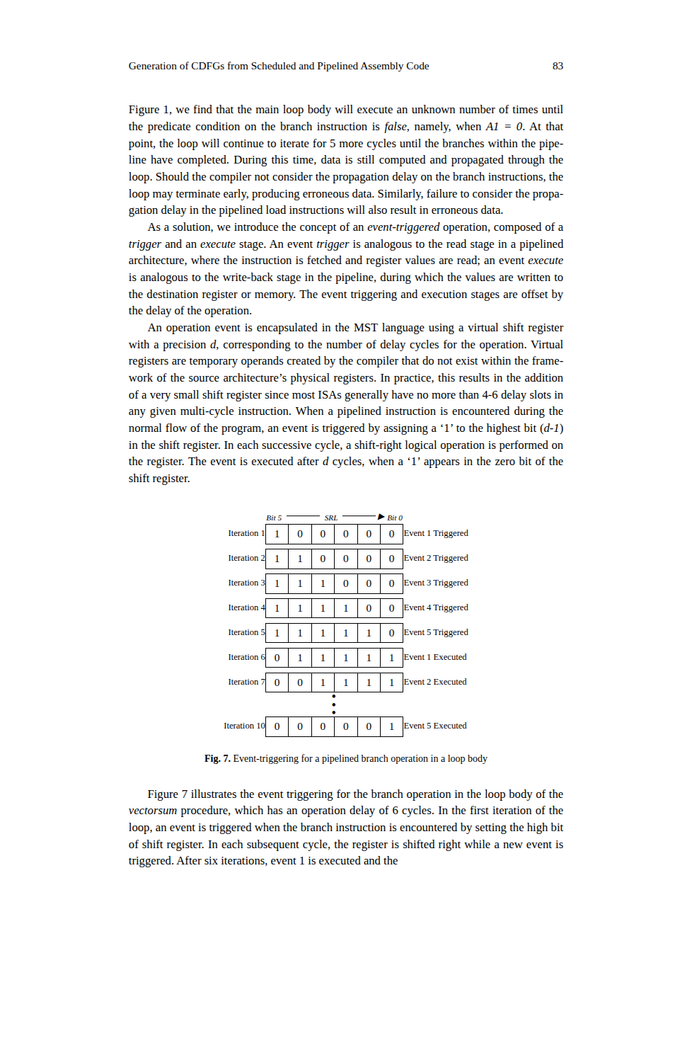Generation of CDFGs from Scheduled and Pipelined Assembly Code 83
Figure 1, we find that the main loop body will execute an unknown number of times until the predicate condition on the branch instruction is false, namely, when A1 = 0. At that point, the loop will continue to iterate for 5 more cycles until the branches within the pipeline have completed. During this time, data is still computed and propagated through the loop. Should the compiler not consider the propagation delay on the branch instructions, the loop may terminate early, producing erroneous data. Similarly, failure to consider the propagation delay in the pipelined load instructions will also result in erroneous data.
As a solution, we introduce the concept of an event-triggered operation, composed of a trigger and an execute stage. An event trigger is analogous to the read stage in a pipelined architecture, where the instruction is fetched and register values are read; an event execute is analogous to the write-back stage in the pipeline, during which the values are written to the destination register or memory. The event triggering and execution stages are offset by the delay of the operation.
An operation event is encapsulated in the MST language using a virtual shift register with a precision d, corresponding to the number of delay cycles for the operation. Virtual registers are temporary operands created by the compiler that do not exist within the framework of the source architecture’s physical registers. In practice, this results in the addition of a very small shift register since most ISAs generally have no more than 4-6 delay slots in any given multi-cycle instruction. When a pipelined instruction is encountered during the normal flow of the program, an event is triggered by assigning a ‘1’ to the highest bit (d-1) in the shift register. In each successive cycle, a shift-right logical operation is performed on the register. The event is executed after d cycles, when a ‘1’ appears in the zero bit of the shift register.
| | Bit 5 SRL ▶ Bit 0 | |
| Iteration 1 | 1 0 0 0 0 0 | Event 1 Triggered |
| Iteration 2 | 1 1 0 0 0 0 | Event 2 Triggered |
| Iteration 3 | 1 1 1 0 0 0 | Event 3 Triggered |
| Iteration 4 | 1 1 1 1 0 0 | Event 4 Triggered |
| Iteration 5 | 1 1 1 1 1 0 | Event 5 Triggered |
| Iteration 6 | 0 1 1 1 1 1 | Event 1 Executed |
| Iteration 7 | 0 0 1 1 1 1 | Event 2 Executed |
| | • • • | |
| Iteration 10 | 0 0 0 0 0 1 | Event 5 Executed |
Fig. 7. Event-triggering for a pipelined branch operation in a loop body
Figure 7 illustrates the event triggering for the branch operation in the loop body of the vectorsum procedure, which has an operation delay of 6 cycles. In the first iteration of the loop, an event is triggered when the branch instruction is encountered by setting the high bit of shift register. In each subsequent cycle, the register is shifted right while a new event is triggered. After six iterations, event 1 is executed and the